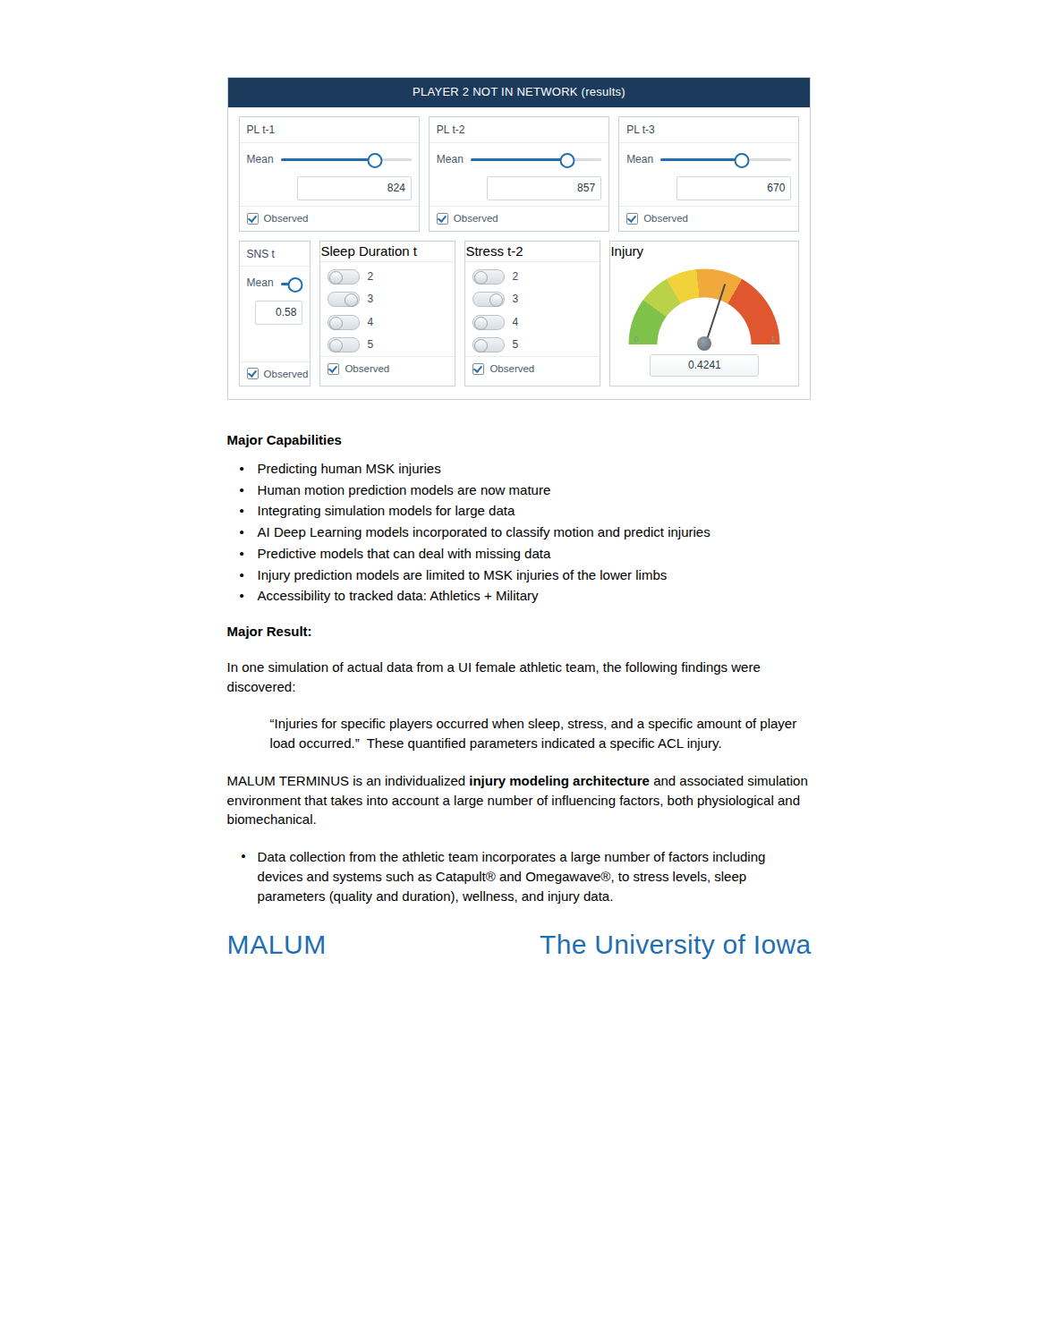PLAYER 2 NOT IN NETWORK (results)
PL t-1
Mean
824
Observed
PL t-2
Mean
857
Observed
PL t-3
Mean
670
Observed
SNS t
Mean
0.58
Observed
Sleep Duration t
2
3
4
5
Observed
Stress t-2
2
3
4
5
Observed
Injury
0
1
0.4241
Major Capabilities
Predicting human MSK injuries
Human motion prediction models are now mature
Integrating simulation models for large data
AI Deep Learning models incorporated to classify motion and predict injuries
Predictive models that can deal with missing data
Injury prediction models are limited to MSK injuries of the lower limbs
Accessibility to tracked data: Athletics + Military
Major Result:
In one simulation of actual data from a UI female athletic team, the following findings were discovered:
“Injuries for specific players occurred when sleep, stress, and a specific amount of player load occurred.” These quantified parameters indicated a specific ACL injury.
MALUM TERMINUS is an individualized injury modeling architecture and associated simulation environment that takes into account a large number of influencing factors, both physiological and biomechanical.
Data collection from the athletic team incorporates a large number of factors including devices and systems such as Catapult® and Omegawave®, to stress levels, sleep parameters (quality and duration), wellness, and injury data.
MALUM
The University of Iowa